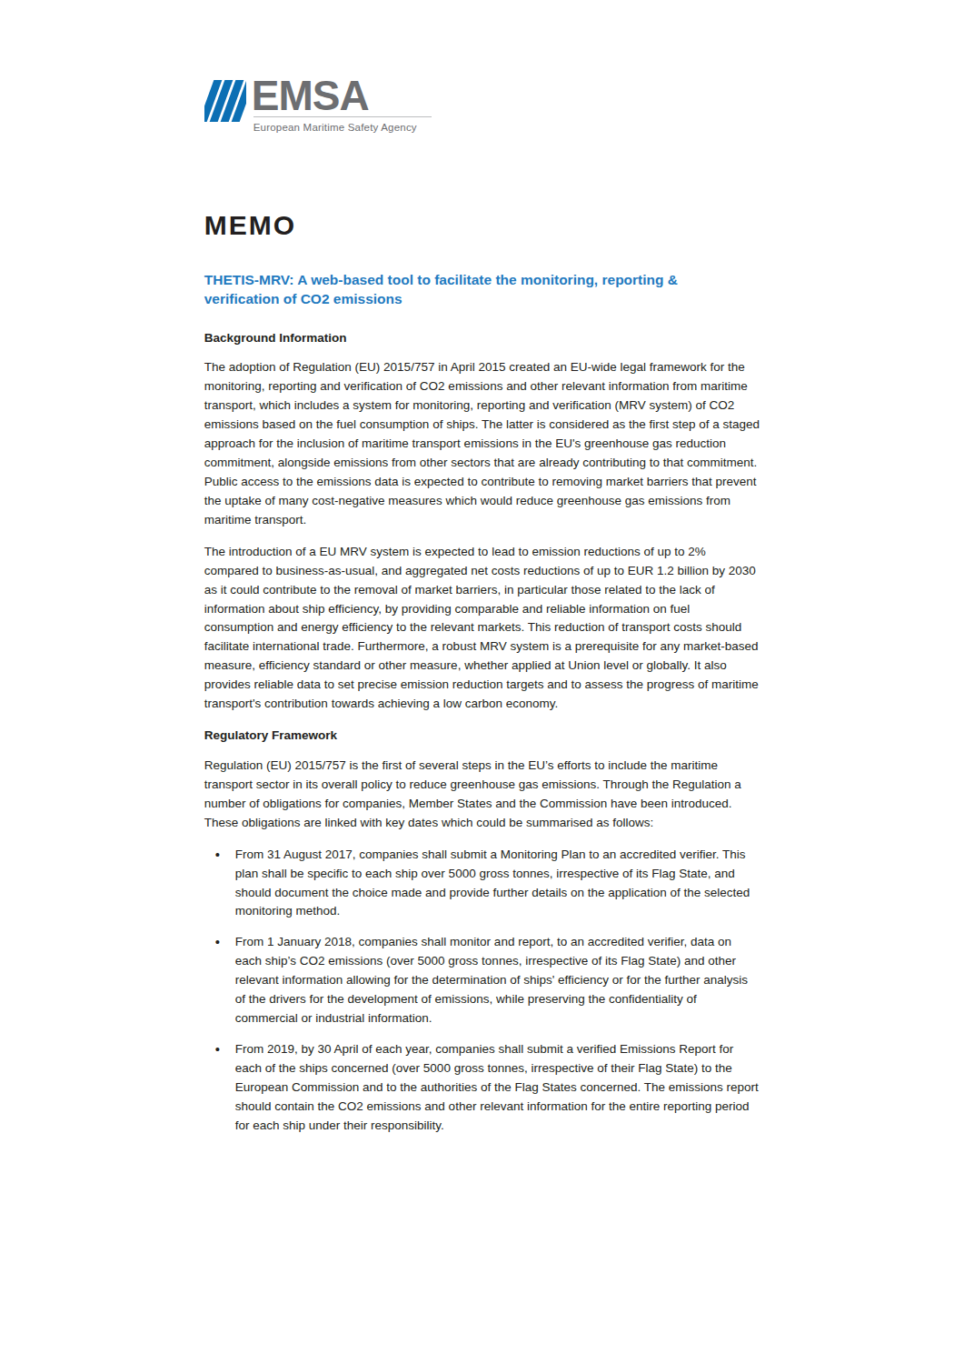EMSA
European Maritime Safety Agency
MEMO
THETIS-MRV: A web-based tool to facilitate the monitoring, reporting &
verification of CO2 emissions
Background Information
The adoption of Regulation (EU) 2015/757 in April 2015 created an EU-wide legal framework for the monitoring, reporting and verification of CO2 emissions and other relevant information from maritime transport, which includes a system for monitoring, reporting and verification (MRV system) of CO2 emissions based on the fuel consumption of ships. The latter is considered as the first step of a staged approach for the inclusion of maritime transport emissions in the EU's greenhouse gas reduction commitment, alongside emissions from other sectors that are already contributing to that commitment. Public access to the emissions data is expected to contribute to removing market barriers that prevent the uptake of many cost-negative measures which would reduce greenhouse gas emissions from maritime transport.
The introduction of a EU MRV system is expected to lead to emission reductions of up to 2% compared to business-as-usual, and aggregated net costs reductions of up to EUR 1.2 billion by 2030 as it could contribute to the removal of market barriers, in particular those related to the lack of information about ship efficiency, by providing comparable and reliable information on fuel consumption and energy efficiency to the relevant markets. This reduction of transport costs should facilitate international trade. Furthermore, a robust MRV system is a prerequisite for any market-based measure, efficiency standard or other measure, whether applied at Union level or globally. It also provides reliable data to set precise emission reduction targets and to assess the progress of maritime transport's contribution towards achieving a low carbon economy.
Regulatory Framework
Regulation (EU) 2015/757 is the first of several steps in the EU’s efforts to include the maritime transport sector in its overall policy to reduce greenhouse gas emissions. Through the Regulation a number of obligations for companies, Member States and the Commission have been introduced. These obligations are linked with key dates which could be summarised as follows:
From 31 August 2017, companies shall submit a Monitoring Plan to an accredited verifier. This plan shall be specific to each ship over 5000 gross tonnes, irrespective of its Flag State, and should document the choice made and provide further details on the application of the selected monitoring method.
From 1 January 2018, companies shall monitor and report, to an accredited verifier, data on each ship’s CO2 emissions (over 5000 gross tonnes, irrespective of its Flag State) and other relevant information allowing for the determination of ships' efficiency or for the further analysis of the drivers for the development of emissions, while preserving the confidentiality of commercial or industrial information.
From 2019, by 30 April of each year, companies shall submit a verified Emissions Report for each of the ships concerned (over 5000 gross tonnes, irrespective of their Flag State) to the European Commission and to the authorities of the Flag States concerned. The emissions report should contain the CO2 emissions and other relevant information for the entire reporting period for each ship under their responsibility.